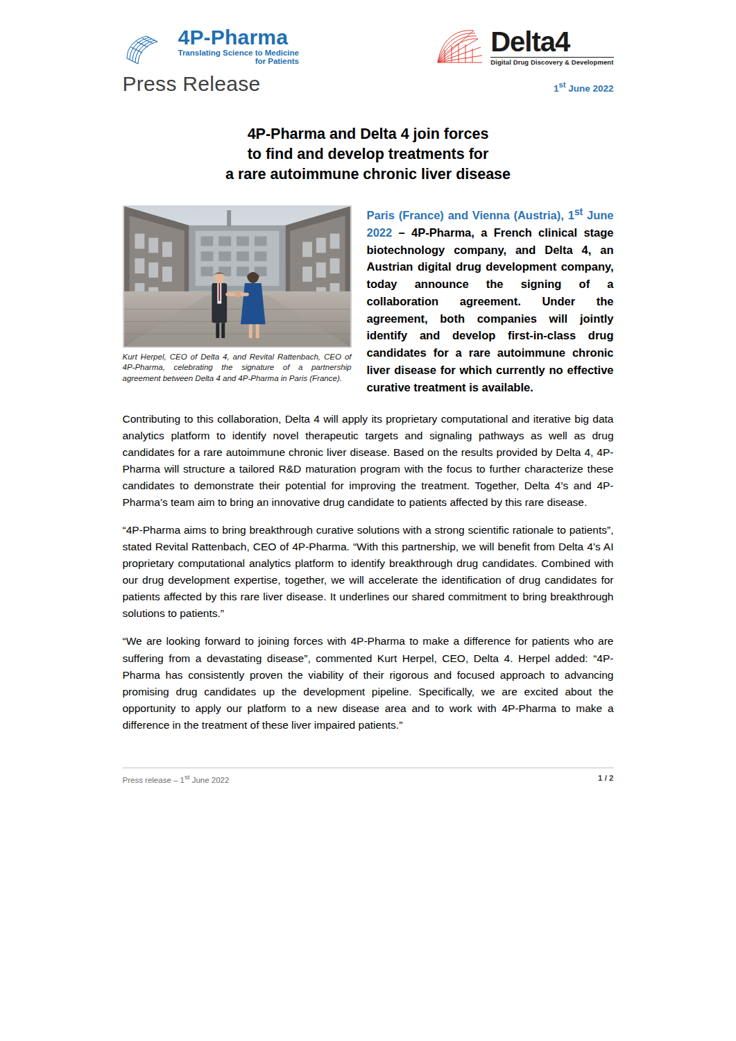4P-Pharma
Translating Science to Medicine for Patients
Delta4
Digital Drug Discovery & Development
Press Release
1st June 2022
4P-Pharma and Delta 4 join forces
to find and develop treatments for
a rare autoimmune chronic liver disease
Kurt Herpel, CEO of Delta 4, and Revital Rattenbach, CEO of 4P-Pharma, celebrating the signature of a partnership agreement between Delta 4 and 4P-Pharma in Paris (France).
Paris (France) and Vienna (Austria), 1st June 2022 – 4P-Pharma, a French clinical stage biotechnology company, and Delta 4, an Austrian digital drug development company, today announce the signing of a collaboration agreement. Under the agreement, both companies will jointly identify and develop first-in-class drug candidates for a rare autoimmune chronic liver disease for which currently no effective curative treatment is available.
Contributing to this collaboration, Delta 4 will apply its proprietary computational and iterative big data analytics platform to identify novel therapeutic targets and signaling pathways as well as drug candidates for a rare autoimmune chronic liver disease. Based on the results provided by Delta 4, 4P-Pharma will structure a tailored R&D maturation program with the focus to further characterize these candidates to demonstrate their potential for improving the treatment. Together, Delta 4’s and 4P-Pharma’s team aim to bring an innovative drug candidate to patients affected by this rare disease.
“4P-Pharma aims to bring breakthrough curative solutions with a strong scientific rationale to patients”, stated Revital Rattenbach, CEO of 4P-Pharma. “With this partnership, we will benefit from Delta 4’s AI proprietary computational analytics platform to identify breakthrough drug candidates. Combined with our drug development expertise, together, we will accelerate the identification of drug candidates for patients affected by this rare liver disease. It underlines our shared commitment to bring breakthrough solutions to patients.”
“We are looking forward to joining forces with 4P-Pharma to make a difference for patients who are suffering from a devastating disease”, commented Kurt Herpel, CEO, Delta 4. Herpel added: “4P-Pharma has consistently proven the viability of their rigorous and focused approach to advancing promising drug candidates up the development pipeline. Specifically, we are excited about the opportunity to apply our platform to a new disease area and to work with 4P-Pharma to make a difference in the treatment of these liver impaired patients.”
Press release – 1st June 2022 1 / 2